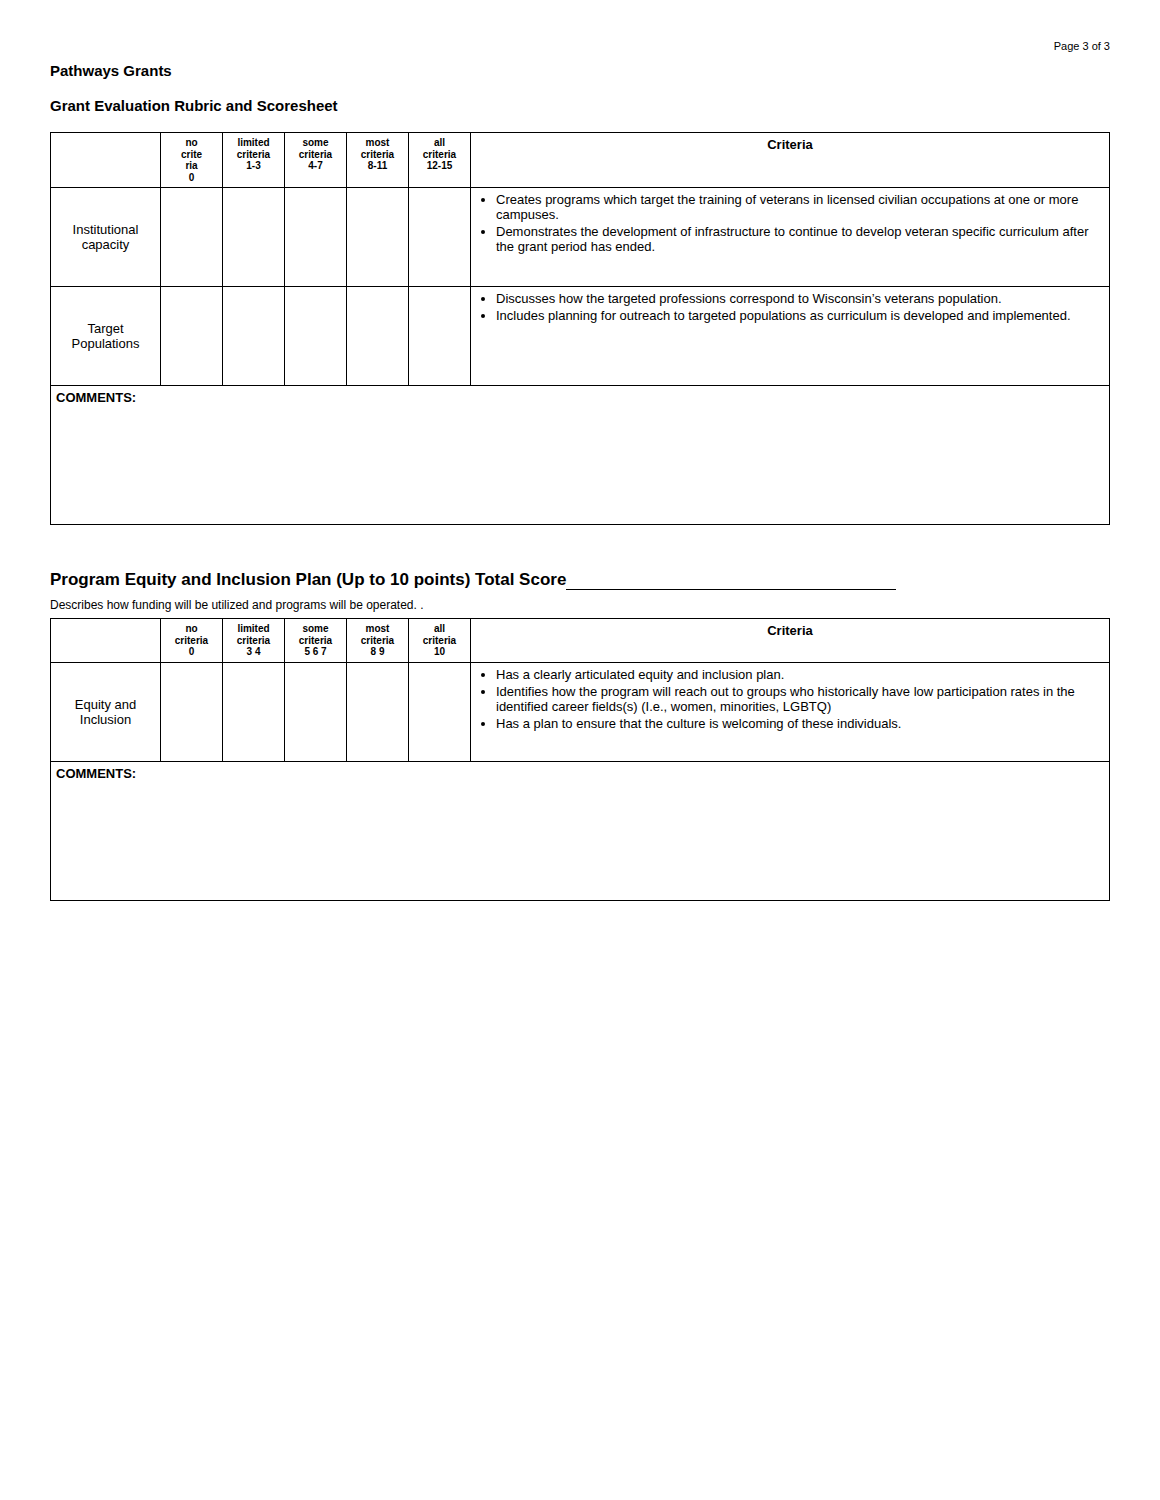Page 3 of 3
Pathways Grants
Grant Evaluation Rubric and Scoresheet
| | no crite ria 0 | limited criteria 1-3 | some criteria 4-7 | most criteria 8-11 | all criteria 12-15 | Criteria |
| --- | --- | --- | --- | --- | --- | --- |
| Institutional capacity | | | | | | Creates programs which target the training of veterans in licensed civilian occupations at one or more campuses. Demonstrates the development of infrastructure to continue to develop veteran specific curriculum after the grant period has ended. |
| Target Populations | | | | | | Discusses how the targeted professions correspond to Wisconsin’s veterans population. Includes planning for outreach to targeted populations as curriculum is developed and implemented. |
| COMMENTS: |
Program Equity and Inclusion Plan (Up to 10 points) Total Score
Describes how funding will be utilized and programs will be operated. .
| | no criteria 0 | limited criteria 3 4 | some criteria 5 6 7 | most criteria 8 9 | all criteria 10 | Criteria |
| --- | --- | --- | --- | --- | --- | --- |
| Equity and Inclusion | | | | | | Has a clearly articulated equity and inclusion plan. Identifies how the program will reach out to groups who historically have low participation rates in the identified career fields(s) (I.e., women, minorities, LGBTQ) Has a plan to ensure that the culture is welcoming of these individuals. |
| COMMENTS: |